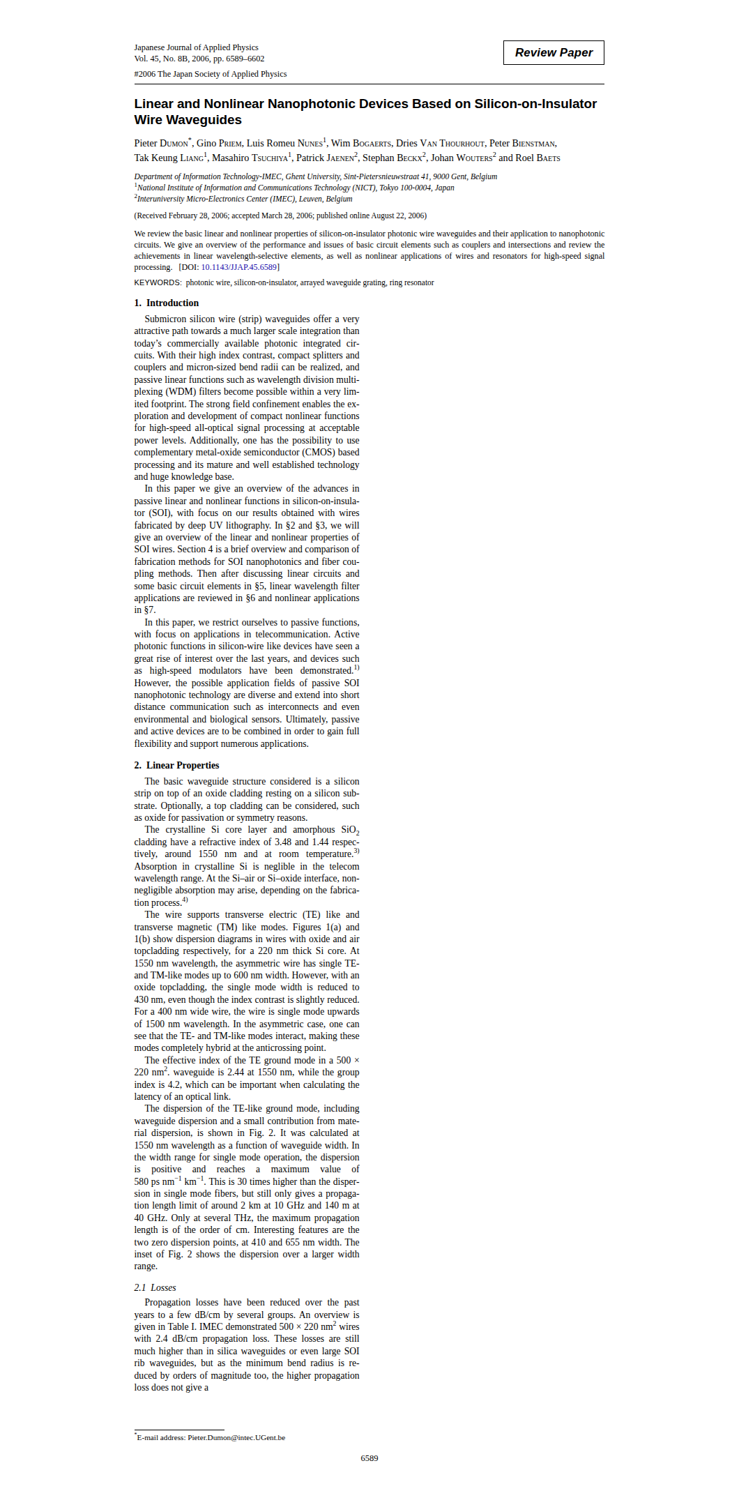Japanese Journal of Applied Physics
Vol. 45, No. 8B, 2006, pp. 6589–6602
#2006 The Japan Society of Applied Physics
Review Paper
Linear and Nonlinear Nanophotonic Devices Based on Silicon-on-Insulator Wire Waveguides
Pieter Dumon*, Gino Priem, Luis Romeu Nunes1, Wim Bogaerts, Dries Van Thourhout, Peter Bienstman,
Tak Keung Liang1, Masahiro Tsuchiya1, Patrick Jaenen2, Stephan Beckx2, Johan Wouters2 and Roel Baets
Department of Information Technology-IMEC, Ghent University, Sint-Pietersnieuwstraat 41, 9000 Gent, Belgium
1National Institute of Information and Communications Technology (NICT), Tokyo 100-0004, Japan
2Interuniversity Micro-Electronics Center (IMEC), Leuven, Belgium
(Received February 28, 2006; accepted March 28, 2006; published online August 22, 2006)
We review the basic linear and nonlinear properties of silicon-on-insulator photonic wire waveguides and their application to nanophotonic circuits. We give an overview of the performance and issues of basic circuit elements such as couplers and intersections and review the achievements in linear wavelength-selective elements, as well as nonlinear applications of wires and resonators for high-speed signal processing. [DOI: 10.1143/JJAP.45.6589]
KEYWORDS: photonic wire, silicon-on-insulator, arrayed waveguide grating, ring resonator
1. Introduction
Submicron silicon wire (strip) waveguides offer a very attractive path towards a much larger scale integration than today’s commercially available photonic integrated circuits. With their high index contrast, compact splitters and couplers and micron-sized bend radii can be realized, and passive linear functions such as wavelength division multiplexing (WDM) filters become possible within a very limited footprint. The strong field confinement enables the exploration and development of compact nonlinear functions for high-speed all-optical signal processing at acceptable power levels. Additionally, one has the possibility to use complementary metal-oxide semiconductor (CMOS) based processing and its mature and well established technology and huge knowledge base.
In this paper we give an overview of the advances in passive linear and nonlinear functions in silicon-on-insulator (SOI), with focus on our results obtained with wires fabricated by deep UV lithography. In §2 and §3, we will give an overview of the linear and nonlinear properties of SOI wires. Section 4 is a brief overview and comparison of fabrication methods for SOI nanophotonics and fiber coupling methods. Then after discussing linear circuits and some basic circuit elements in §5, linear wavelength filter applications are reviewed in §6 and nonlinear applications in §7.
In this paper, we restrict ourselves to passive functions, with focus on applications in telecommunication. Active photonic functions in silicon-wire like devices have seen a great rise of interest over the last years, and devices such as high-speed modulators have been demonstrated.1) However, the possible application fields of passive SOI nanophotonic technology are diverse and extend into short distance communication such as interconnects and even environmental and biological sensors. Ultimately, passive and active devices are to be combined in order to gain full flexibility and support numerous applications.
2. Linear Properties
The basic waveguide structure considered is a silicon strip on top of an oxide cladding resting on a silicon substrate. Optionally, a top cladding can be considered, such as oxide for passivation or symmetry reasons.
The crystalline Si core layer and amorphous SiO2 cladding have a refractive index of 3.48 and 1.44 respectively, around 1550 nm and at room temperature.3) Absorption in crystalline Si is neglible in the telecom wavelength range. At the Si–air or Si–oxide interface, non-negligible absorption may arise, depending on the fabrication process.4)
The wire supports transverse electric (TE) like and transverse magnetic (TM) like modes. Figures 1(a) and 1(b) show dispersion diagrams in wires with oxide and air topcladding respectively, for a 220 nm thick Si core. At 1550 nm wavelength, the asymmetric wire has single TE- and TM-like modes up to 600 nm width. However, with an oxide topcladding, the single mode width is reduced to 430 nm, even though the index contrast is slightly reduced. For a 400 nm wide wire, the wire is single mode upwards of 1500 nm wavelength. In the asymmetric case, one can see that the TE- and TM-like modes interact, making these modes completely hybrid at the anticrossing point.
The effective index of the TE ground mode in a 500 × 220 nm2. waveguide is 2.44 at 1550 nm, while the group index is 4.2, which can be important when calculating the latency of an optical link.
The dispersion of the TE-like ground mode, including waveguide dispersion and a small contribution from material dispersion, is shown in Fig. 2. It was calculated at 1550 nm wavelength as a function of waveguide width. In the width range for single mode operation, the dispersion is positive and reaches a maximum value of 580 ps nm−1 km−1. This is 30 times higher than the dispersion in single mode fibers, but still only gives a propagation length limit of around 2 km at 10 GHz and 140 m at 40 GHz. Only at several THz, the maximum propagation length is of the order of cm. Interesting features are the two zero dispersion points, at 410 and 655 nm width. The inset of Fig. 2 shows the dispersion over a larger width range.
2.1 Losses
Propagation losses have been reduced over the past years to a few dB/cm by several groups. An overview is given in Table I. IMEC demonstrated 500 × 220 nm2 wires with 2.4 dB/cm propagation loss. These losses are still much higher than in silica waveguides or even large SOI rib waveguides, but as the minimum bend radius is reduced by orders of magnitude too, the higher propagation loss does not give a
*E-mail address: Pieter.Dumon@intec.UGent.be
6589